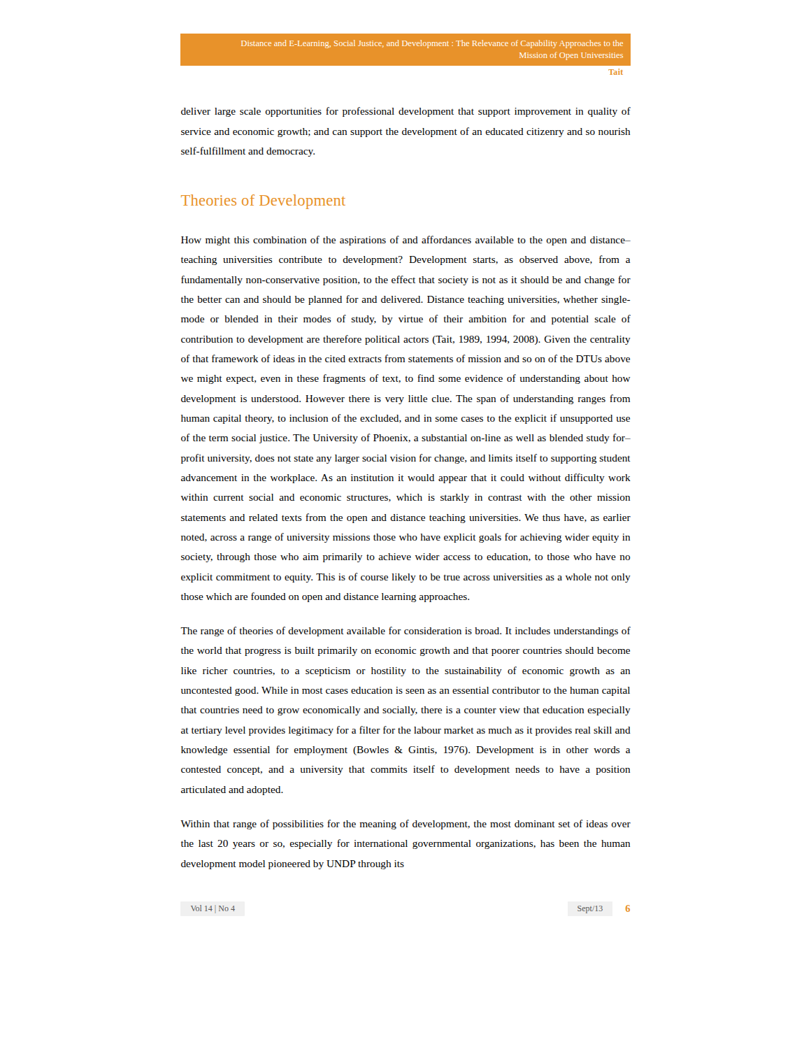Distance and E-Learning, Social Justice, and Development : The Relevance of Capability Approaches to the
Mission of Open Universities
Tait
deliver large scale opportunities for professional development that support improvement in quality of service and economic growth; and can support the development of an educated citizenry and so nourish self-fulfillment and democracy.
Theories of Development
How might this combination of the aspirations of and affordances available to the open and distance–teaching universities contribute to development? Development starts, as observed above, from a fundamentally non-conservative position, to the effect that society is not as it should be and change for the better can and should be planned for and delivered. Distance teaching universities, whether single-mode or blended in their modes of study, by virtue of their ambition for and potential scale of contribution to development are therefore political actors (Tait, 1989, 1994, 2008). Given the centrality of that framework of ideas in the cited extracts from statements of mission and so on of the DTUs above we might expect, even in these fragments of text, to find some evidence of understanding about how development is understood. However there is very little clue. The span of understanding ranges from human capital theory, to inclusion of the excluded, and in some cases to the explicit if unsupported use of the term social justice. The University of Phoenix, a substantial on-line as well as blended study for–profit university, does not state any larger social vision for change, and limits itself to supporting student advancement in the workplace. As an institution it would appear that it could without difficulty work within current social and economic structures, which is starkly in contrast with the other mission statements and related texts from the open and distance teaching universities. We thus have, as earlier noted, across a range of university missions those who have explicit goals for achieving wider equity in society, through those who aim primarily to achieve wider access to education, to those who have no explicit commitment to equity. This is of course likely to be true across universities as a whole not only those which are founded on open and distance learning approaches.
The range of theories of development available for consideration is broad. It includes understandings of the world that progress is built primarily on economic growth and that poorer countries should become like richer countries, to a scepticism or hostility to the sustainability of economic growth as an uncontested good. While in most cases education is seen as an essential contributor to the human capital that countries need to grow economically and socially, there is a counter view that education especially at tertiary level provides legitimacy for a filter for the labour market as much as it provides real skill and knowledge essential for employment (Bowles & Gintis, 1976). Development is in other words a contested concept, and a university that commits itself to development needs to have a position articulated and adopted.
Within that range of possibilities for the meaning of development, the most dominant set of ideas over the last 20 years or so, especially for international governmental organizations, has been the human development model pioneered by UNDP through its
Vol 14 | No 4
Sept/13
6